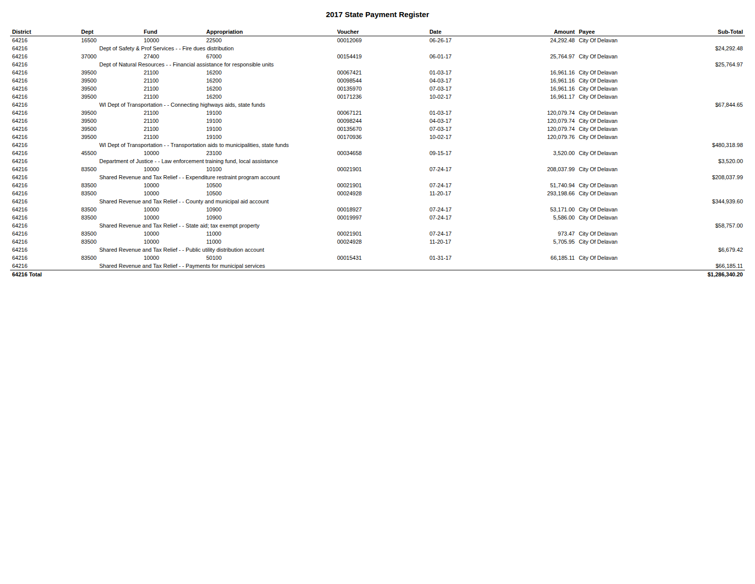2017 State Payment Register
| District | Dept | Fund | Appropriation | Voucher | Date | Amount | Payee | Sub-Total |
| --- | --- | --- | --- | --- | --- | --- | --- | --- |
| 64216 | 16500 | 10000 | 22500 | 00012069 | 06-26-17 | 24,292.48 | City Of Delavan | |
| 64216 | Dept of Safety & Prof Services - - Fire dues distribution | | | $24,292.48 |
| 64216 | 37000 | 27400 | 67000 | 00154419 | 06-01-17 | 25,764.97 | City Of Delavan | |
| 64216 | Dept of Natural Resources - - Financial assistance for responsible units | | | $25,764.97 |
| 64216 | 39500 | 21100 | 16200 | 00067421 | 01-03-17 | 16,961.16 | City Of Delavan | |
| 64216 | 39500 | 21100 | 16200 | 00098544 | 04-03-17 | 16,961.16 | City Of Delavan | |
| 64216 | 39500 | 21100 | 16200 | 00135970 | 07-03-17 | 16,961.16 | City Of Delavan | |
| 64216 | 39500 | 21100 | 16200 | 00171236 | 10-02-17 | 16,961.17 | City Of Delavan | |
| 64216 | WI Dept of Transportation - - Connecting highways aids, state funds | | | $67,844.65 |
| 64216 | 39500 | 21100 | 19100 | 00067121 | 01-03-17 | 120,079.74 | City Of Delavan | |
| 64216 | 39500 | 21100 | 19100 | 00098244 | 04-03-17 | 120,079.74 | City Of Delavan | |
| 64216 | 39500 | 21100 | 19100 | 00135670 | 07-03-17 | 120,079.74 | City Of Delavan | |
| 64216 | 39500 | 21100 | 19100 | 00170936 | 10-02-17 | 120,079.76 | City Of Delavan | |
| 64216 | WI Dept of Transportation - - Transportation aids to municipalities, state funds | | | $480,318.98 |
| 64216 | 45500 | 10000 | 23100 | 00034658 | 09-15-17 | 3,520.00 | City Of Delavan | |
| 64216 | Department of Justice - - Law enforcement training fund, local assistance | | | $3,520.00 |
| 64216 | 83500 | 10000 | 10100 | 00021901 | 07-24-17 | 208,037.99 | City Of Delavan | |
| 64216 | Shared Revenue and Tax Relief - - Expenditure restraint program account | | | $208,037.99 |
| 64216 | 83500 | 10000 | 10500 | 00021901 | 07-24-17 | 51,740.94 | City Of Delavan | |
| 64216 | 83500 | 10000 | 10500 | 00024928 | 11-20-17 | 293,198.66 | City Of Delavan | |
| 64216 | Shared Revenue and Tax Relief - - County and municipal aid account | | | $344,939.60 |
| 64216 | 83500 | 10000 | 10900 | 00018927 | 07-24-17 | 53,171.00 | City Of Delavan | |
| 64216 | 83500 | 10000 | 10900 | 00019997 | 07-24-17 | 5,586.00 | City Of Delavan | |
| 64216 | Shared Revenue and Tax Relief - - State aid; tax exempt property | | | $58,757.00 |
| 64216 | 83500 | 10000 | 11000 | 00021901 | 07-24-17 | 973.47 | City Of Delavan | |
| 64216 | 83500 | 10000 | 11000 | 00024928 | 11-20-17 | 5,705.95 | City Of Delavan | |
| 64216 | Shared Revenue and Tax Relief - - Public utility distribution account | | | $6,679.42 |
| 64216 | 83500 | 10000 | 50100 | 00015431 | 01-31-17 | 66,185.11 | City Of Delavan | |
| 64216 | Shared Revenue and Tax Relief - - Payments for municipal services | | | $66,185.11 |
| 64216 Total | | $1,286,340.20 |